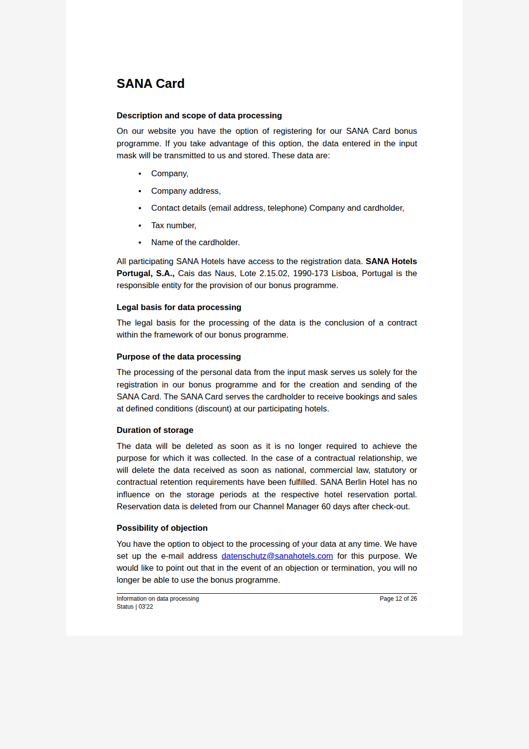SANA Card
Description and scope of data processing
On our website you have the option of registering for our SANA Card bonus programme. If you take advantage of this option, the data entered in the input mask will be transmitted to us and stored. These data are:
Company,
Company address,
Contact details (email address, telephone) Company and cardholder,
Tax number,
Name of the cardholder.
All participating SANA Hotels have access to the registration data. SANA Hotels Portugal, S.A., Cais das Naus, Lote 2.15.02, 1990-173 Lisboa, Portugal is the responsible entity for the provision of our bonus programme.
Legal basis for data processing
The legal basis for the processing of the data is the conclusion of a contract within the framework of our bonus programme.
Purpose of the data processing
The processing of the personal data from the input mask serves us solely for the registration in our bonus programme and for the creation and sending of the SANA Card. The SANA Card serves the cardholder to receive bookings and sales at defined conditions (discount) at our participating hotels.
Duration of storage
The data will be deleted as soon as it is no longer required to achieve the purpose for which it was collected. In the case of a contractual relationship, we will delete the data received as soon as national, commercial law, statutory or contractual retention requirements have been fulfilled. SANA Berlin Hotel has no influence on the storage periods at the respective hotel reservation portal. Reservation data is deleted from our Channel Manager 60 days after check-out.
Possibility of objection
You have the option to object to the processing of your data at any time. We have set up the e-mail address datenschutz@sanahotels.com for this purpose. We would like to point out that in the event of an objection or termination, you will no longer be able to use the bonus programme.
Information on data processing
Status | 03'22
Page 12 of 26